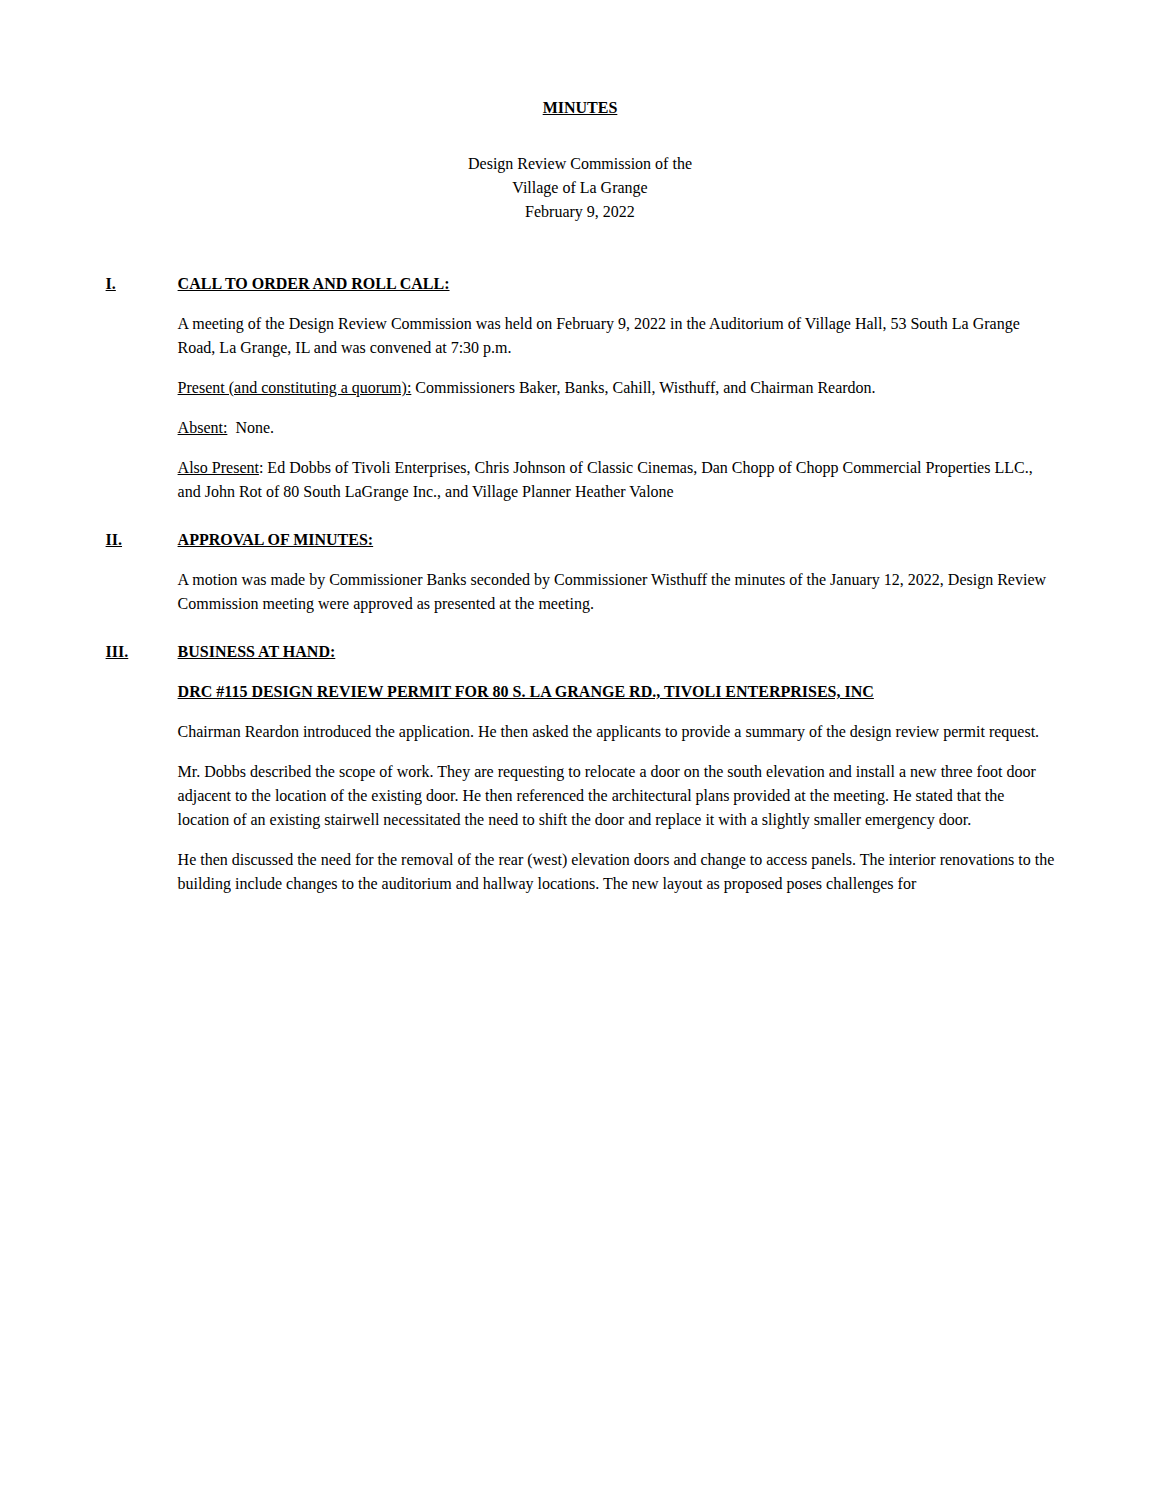MINUTES
Design Review Commission of the
Village of La Grange
February 9, 2022
I. CALL TO ORDER AND ROLL CALL:
A meeting of the Design Review Commission was held on February 9, 2022 in the Auditorium of Village Hall, 53 South La Grange Road, La Grange, IL and was convened at 7:30 p.m.
Present (and constituting a quorum): Commissioners Baker, Banks, Cahill, Wisthuff, and Chairman Reardon.
Absent: None.
Also Present: Ed Dobbs of Tivoli Enterprises, Chris Johnson of Classic Cinemas, Dan Chopp of Chopp Commercial Properties LLC., and John Rot of 80 South LaGrange Inc., and Village Planner Heather Valone
II. APPROVAL OF MINUTES:
A motion was made by Commissioner Banks seconded by Commissioner Wisthuff the minutes of the January 12, 2022, Design Review Commission meeting were approved as presented at the meeting.
III. BUSINESS AT HAND:
DRC #115 DESIGN REVIEW PERMIT FOR 80 S. LA GRANGE RD., TIVOLI ENTERPRISES, INC
Chairman Reardon introduced the application. He then asked the applicants to provide a summary of the design review permit request.
Mr. Dobbs described the scope of work. They are requesting to relocate a door on the south elevation and install a new three foot door adjacent to the location of the existing door. He then referenced the architectural plans provided at the meeting. He stated that the location of an existing stairwell necessitated the need to shift the door and replace it with a slightly smaller emergency door.
He then discussed the need for the removal of the rear (west) elevation doors and change to access panels. The interior renovations to the building include changes to the auditorium and hallway locations. The new layout as proposed poses challenges for